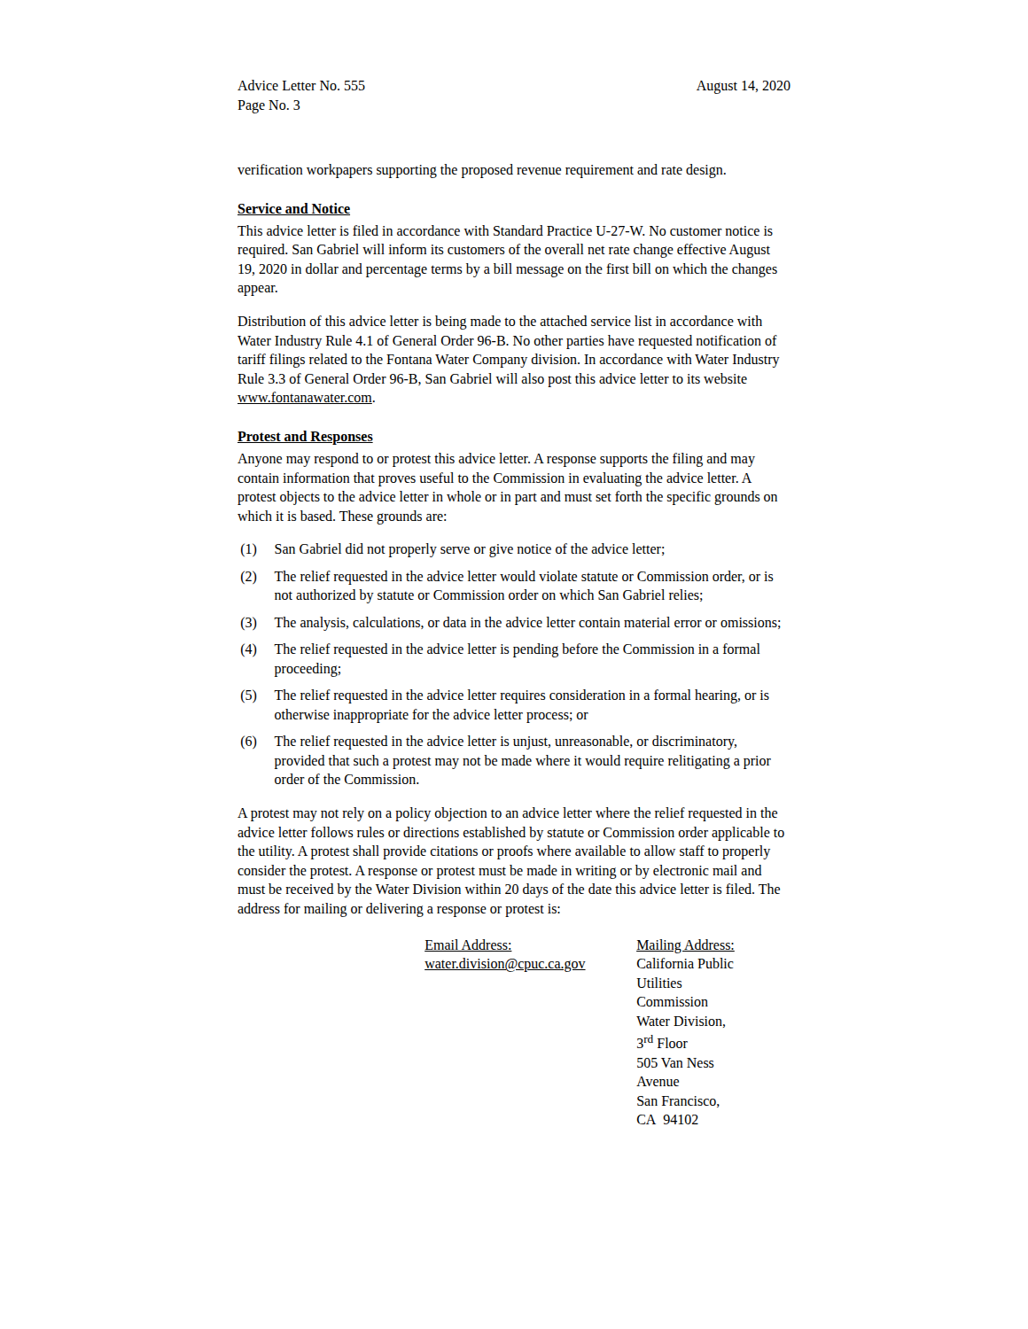Advice Letter No. 555
Page No. 3
August 14, 2020
verification workpapers supporting the proposed revenue requirement and rate design.
Service and Notice
This advice letter is filed in accordance with Standard Practice U-27-W. No customer notice is required. San Gabriel will inform its customers of the overall net rate change effective August 19, 2020 in dollar and percentage terms by a bill message on the first bill on which the changes appear.
Distribution of this advice letter is being made to the attached service list in accordance with Water Industry Rule 4.1 of General Order 96-B. No other parties have requested notification of tariff filings related to the Fontana Water Company division. In accordance with Water Industry Rule 3.3 of General Order 96-B, San Gabriel will also post this advice letter to its website www.fontanawater.com.
Protest and Responses
Anyone may respond to or protest this advice letter. A response supports the filing and may contain information that proves useful to the Commission in evaluating the advice letter. A protest objects to the advice letter in whole or in part and must set forth the specific grounds on which it is based. These grounds are:
(1) San Gabriel did not properly serve or give notice of the advice letter;
(2) The relief requested in the advice letter would violate statute or Commission order, or is not authorized by statute or Commission order on which San Gabriel relies;
(3) The analysis, calculations, or data in the advice letter contain material error or omissions;
(4) The relief requested in the advice letter is pending before the Commission in a formal proceeding;
(5) The relief requested in the advice letter requires consideration in a formal hearing, or is otherwise inappropriate for the advice letter process; or
(6) The relief requested in the advice letter is unjust, unreasonable, or discriminatory, provided that such a protest may not be made where it would require relitigating a prior order of the Commission.
A protest may not rely on a policy objection to an advice letter where the relief requested in the advice letter follows rules or directions established by statute or Commission order applicable to the utility. A protest shall provide citations or proofs where available to allow staff to properly consider the protest. A response or protest must be made in writing or by electronic mail and must be received by the Water Division within 20 days of the date this advice letter is filed. The address for mailing or delivering a response or protest is:
| Email Address: water.division@cpuc.ca.gov | Mailing Address: California Public Utilities Commission Water Division, 3 rd Floor 505 Van Ness Avenue San Francisco, CA 94102 |